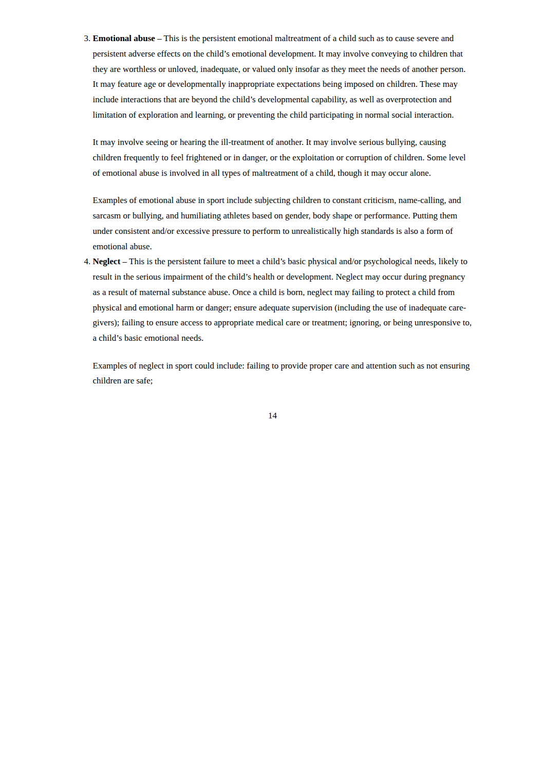Emotional abuse – This is the persistent emotional maltreatment of a child such as to cause severe and persistent adverse effects on the child’s emotional development. It may involve conveying to children that they are worthless or unloved, inadequate, or valued only insofar as they meet the needs of another person. It may feature age or developmentally inappropriate expectations being imposed on children. These may include interactions that are beyond the child’s developmental capability, as well as overprotection and limitation of exploration and learning, or preventing the child participating in normal social interaction.
It may involve seeing or hearing the ill-treatment of another. It may involve serious bullying, causing children frequently to feel frightened or in danger, or the exploitation or corruption of children. Some level of emotional abuse is involved in all types of maltreatment of a child, though it may occur alone.
Examples of emotional abuse in sport include subjecting children to constant criticism, name-calling, and sarcasm or bullying, and humiliating athletes based on gender, body shape or performance. Putting them under consistent and/or excessive pressure to perform to unrealistically high standards is also a form of emotional abuse.
Neglect – This is the persistent failure to meet a child’s basic physical and/or psychological needs, likely to result in the serious impairment of the child’s health or development. Neglect may occur during pregnancy as a result of maternal substance abuse. Once a child is born, neglect may failing to protect a child from physical and emotional harm or danger; ensure adequate supervision (including the use of inadequate care-givers); failing to ensure access to appropriate medical care or treatment; ignoring, or being unresponsive to, a child’s basic emotional needs.
Examples of neglect in sport could include: failing to provide proper care and attention such as not ensuring children are safe;
14